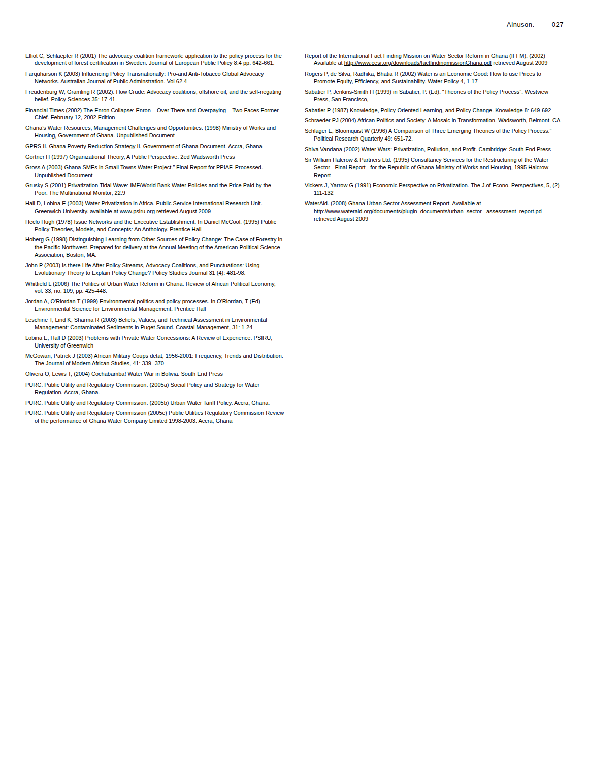Ainuson. 027
Elliot C, Schlaepfer R (2001) The advocacy coalition framework: application to the policy process for the development of forest certification in Sweden. Journal of European Public Policy 8:4 pp. 642-661.
Farquharson K (2003) Influencing Policy Transnationally: Pro-and Anti-Tobacco Global Advocacy Networks. Australian Journal of Public Adminstration. Vol 62.4
Freudenburg W, Gramling R (2002). How Crude: Advocacy coalitions, offshore oil, and the self-negating belief. Policy Sciences 35: 17-41.
Financial Times (2002) The Enron Collapse: Enron – Over There and Overpaying – Two Faces Former Chief. February 12, 2002 Edition
Ghana’s Water Resources, Management Challenges and Opportunities. (1998) Ministry of Works and Housing, Government of Ghana. Unpublished Document
GPRS II. Ghana Poverty Reduction Strategy II. Government of Ghana Document. Accra, Ghana
Gortner H (1997) Organizational Theory, A Public Perspective. 2ed Wadsworth Press
Gross A (2003) Ghana SMEs in Small Towns Water Project.” Final Report for PPIAF. Processed. Unpublished Document
Grusky S (2001) Privatization Tidal Wave: IMF/World Bank Water Policies and the Price Paid by the Poor. The Multinational Monitor, 22.9
Hall D, Lobina E (2003) Water Privatization in Africa. Public Service International Research Unit. Greenwich University. available at www.psiru.org retrieved August 2009
Heclo Hugh (1978) Issue Networks and the Executive Establishment. In Daniel McCool. (1995) Public Policy Theories, Models, and Concepts: An Anthology. Prentice Hall
Hoberg G (1998) Distinguishing Learning from Other Sources of Policy Change: The Case of Forestry in the Pacific Northwest. Prepared for delivery at the Annual Meeting of the American Political Science Association, Boston, MA.
John P (2003) Is there Life After Policy Streams, Advocacy Coalitions, and Punctuations: Using Evolutionary Theory to Explain Policy Change? Policy Studies Journal 31 (4): 481-98.
Whitfield L (2006) The Politics of Urban Water Reform in Ghana. Review of African Political Economy, vol. 33, no. 109, pp. 425-448.
Jordan A, O'Riordan T (1999) Environmental politics and policy processes. In O'Riordan, T (Ed) Environmental Science for Environmental Management. Prentice Hall
Leschine T, Lind K, Sharma R (2003) Beliefs, Values, and Technical Assessment in Environmental Management: Contaminated Sediments in Puget Sound. Coastal Management, 31: 1-24
Lobina E, Hall D (2003) Problems with Private Water Concessions: A Review of Experience. PSIRU, University of Greenwich
McGowan, Patrick J (2003) African Military Coups detat, 1956-2001: Frequency, Trends and Distribution. The Journal of Modern African Studies, 41: 339 -370
Olivera O, Lewis T, (2004) Cochabamba! Water War in Bolivia. South End Press
PURC. Public Utility and Regulatory Commission. (2005a) Social Policy and Strategy for Water Regulation. Accra, Ghana.
PURC. Public Utility and Regulatory Commission. (2005b) Urban Water Tariff Policy. Accra, Ghana.
PURC. Public Utility and Regulatory Commission (2005c) Public Utilities Regulatory Commission Review of the performance of Ghana Water Company Limited 1998-2003. Accra, Ghana
Report of the International Fact Finding Mission on Water Sector Reform in Ghana (IFFM). (2002) Available at http://www.cesr.org/downloads/factfindingmissionGhana.pdf retrieved August 2009
Rogers P, de Silva, Radhika, Bhatia R (2002) Water is an Economic Good: How to use Prices to Promote Equity, Efficiency, and Sustainability. Water Policy 4, 1-17
Sabatier P, Jenkins-Smith H (1999) in Sabatier, P. (Ed). “Theories of the Policy Process”. Westview Press, San Francisco,
Sabatier P (1987) Knowledge, Policy-Oriented Learning, and Policy Change. Knowledge 8: 649-692
Schraeder PJ (2004) African Politics and Society: A Mosaic in Transformation. Wadsworth, Belmont. CA
Schlager E, Bloomquist W (1996) A Comparison of Three Emerging Theories of the Policy Process.” Political Research Quarterly 49: 651-72.
Shiva Vandana (2002) Water Wars: Privatization, Pollution, and Profit. Cambridge: South End Press
Sir William Halcrow & Partners Ltd. (1995) Consultancy Services for the Restructuring of the Water Sector - Final Report - for the Republic of Ghana Ministry of Works and Housing, 1995 Halcrow Report
Vickers J, Yarrow G (1991) Economic Perspective on Privatization. The J.of Econo. Perspectives, 5, (2) 111-132
WaterAid. (2008) Ghana Urban Sector Assessment Report. Available at http://www.wateraid.org/documents/plugin_documents/urban_sector_ assessment_report.pd retrieved August 2009